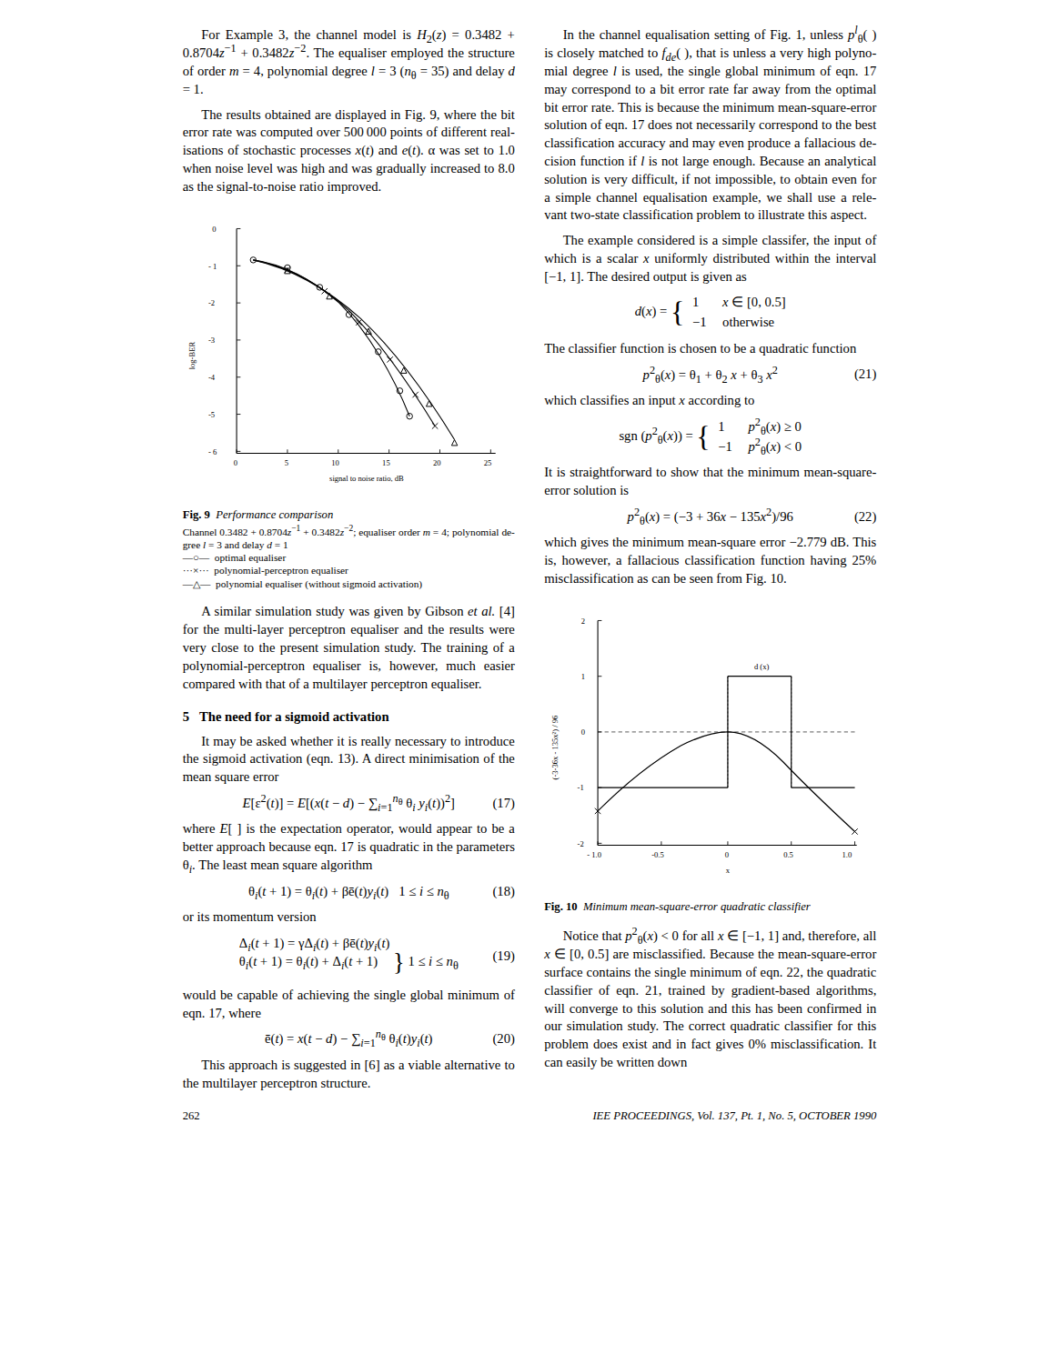For Example 3, the channel model is H2(z) = 0.3482 + 0.8704z−1 + 0.3482z−2. The equaliser employed the structure of order m = 4, polynomial degree l = 3 (nθ = 35) and delay d = 1.
The results obtained are displayed in Fig. 9, where the bit error rate was computed over 500 000 points of different realisations of stochastic processes x(t) and e(t). α was set to 1.0 when noise level was high and was gradually increased to 8.0 as the signal-to-noise ratio improved.
0 - 1 -2 -3 -4 -5 - 6 0 5 10 15 20 25 log-BER signal to noise ratio, dB
Fig. 9 Performance comparison
Channel 0.3482 + 0.8704z−1 + 0.3482z−2; equaliser order m = 4; polynomial degree l = 3 and delay d = 1
—○— optimal equaliser
···×··· polynomial-perceptron equaliser
—△— polynomial equaliser (without sigmoid activation)
A similar simulation study was given by Gibson et al. [4] for the multi-layer perceptron equaliser and the results were very close to the present simulation study. The training of a polynomial-perceptron equaliser is, however, much easier compared with that of a multilayer perceptron equaliser.
5 The need for a sigmoid activation
It may be asked whether it is really necessary to introduce the sigmoid activation (eqn. 13). A direct minimisation of the mean square error
E[ε2(t)] = E[(x(t − d) − ∑i=1nθ θi yi(t))2] (17)
where E[ ] is the expectation operator, would appear to be a better approach because eqn. 17 is quadratic in the parameters θi. The least mean square algorithm
θi(t + 1) = θi(t) + βē(t)yi(t) 1 ≤ i ≤ nθ (18)
or its momentum version
Δi(t + 1) = γΔi(t) + βē(t)yi(t)
θi(t + 1) = θi(t) + Δi(t + 1) } 1 ≤ i ≤ nθ (19)
would be capable of achieving the single global minimum of eqn. 17, where
ē(t) = x(t − d) − ∑i=1nθ θi(t)yi(t) (20)
This approach is suggested in [6] as a viable alternative to the multilayer perceptron structure.
In the channel equalisation setting of Fig. 1, unless plθ( ) is closely matched to fde( ), that is unless a very high polynomial degree l is used, the single global minimum of eqn. 17 may correspond to a bit error rate far away from the optimal bit error rate. This is because the minimum mean-square-error solution of eqn. 17 does not necessarily correspond to the best classification accuracy and may even produce a fallacious decision function if l is not large enough. Because an analytical solution is very difficult, if not impossible, to obtain even for a simple channel equalisation example, we shall use a relevant two-state classification problem to illustrate this aspect.
The example considered is a simple classifer, the input of which is a scalar x uniformly distributed within the interval [−1, 1]. The desired output is given as
d(x) = { 1 x ∈ [0, 0.5] −1 otherwise
The classifier function is chosen to be a quadratic function
p2θ(x) = θ1 + θ2 x + θ3 x2 (21)
which classifies an input x according to
sgn (p2θ(x)) = { 1 p2θ(x) ≥ 0 −1 p2θ(x) < 0
It is straightforward to show that the minimum mean-square-error solution is
p2θ(x) = (−3 + 36x − 135x2)/96 (22)
which gives the minimum mean-square error −2.779 dB. This is, however, a fallacious classification function having 25% misclassification as can be seen from Fig. 10.
2 1 0 -1 -2 - 1.0 -0.5 0 0.5 1.0 x (-3-36x - 135x²) / 96 d (x)
Fig. 10 Minimum mean-square-error quadratic classifier
Notice that p2θ(x) < 0 for all x ∈ [−1, 1] and, therefore, all x ∈ [0, 0.5] are misclassified. Because the mean-square-error surface contains the single minimum of eqn. 22, the quadratic classifier of eqn. 21, trained by gradient-based algorithms, will converge to this solution and this has been confirmed in our simulation study. The correct quadratic classifier for this problem does exist and in fact gives 0% misclassification. It can easily be written down
262 IEE PROCEEDINGS, Vol. 137, Pt. 1, No. 5, OCTOBER 1990